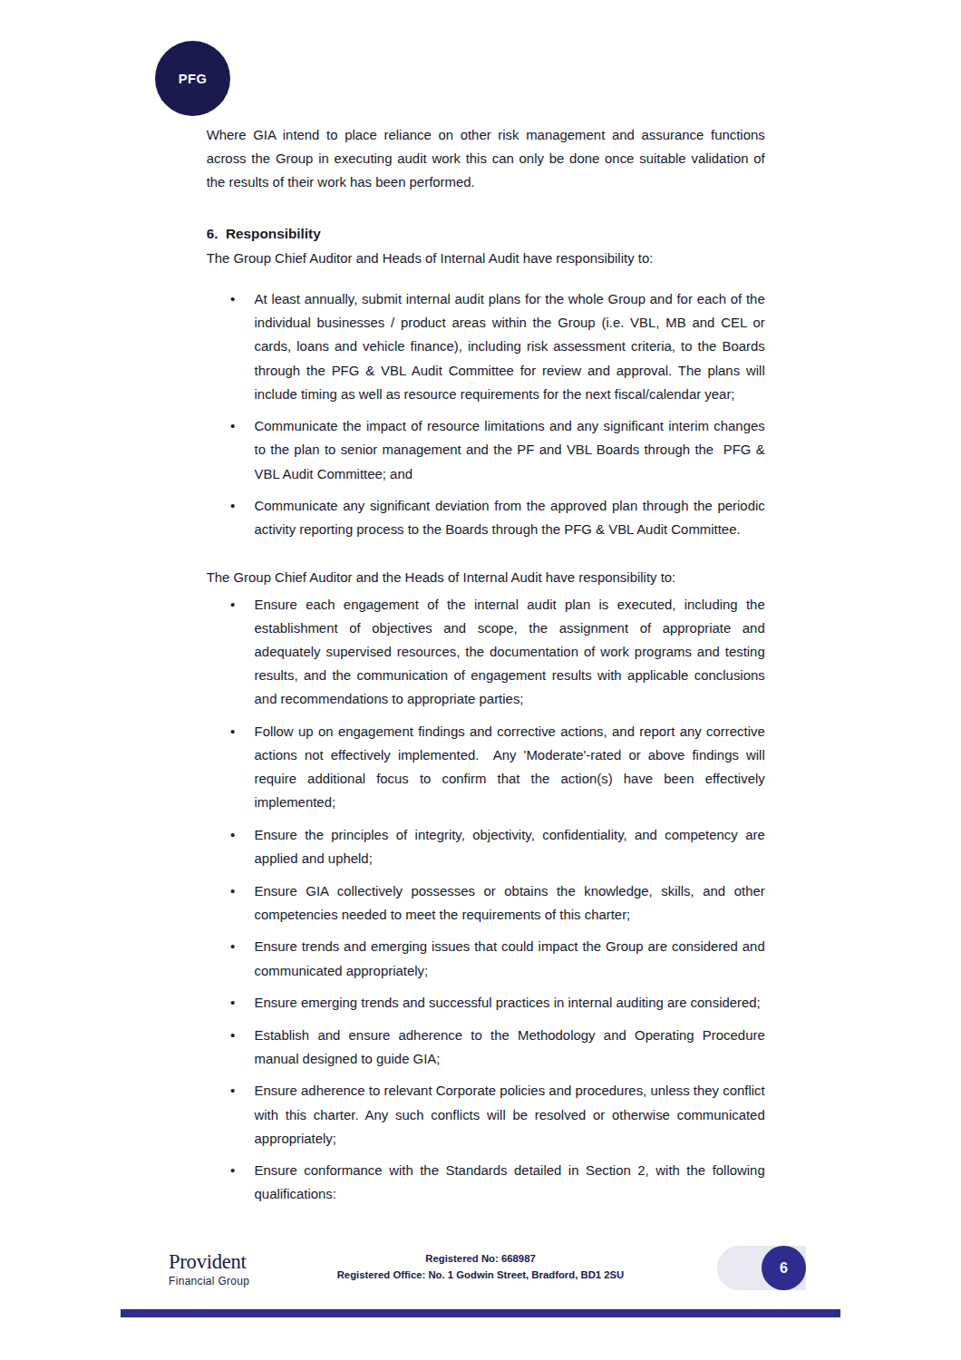PFG
Where GIA intend to place reliance on other risk management and assurance functions across the Group in executing audit work this can only be done once suitable validation of the results of their work has been performed.
6. Responsibility
The Group Chief Auditor and Heads of Internal Audit have responsibility to:
At least annually, submit internal audit plans for the whole Group and for each of the individual businesses / product areas within the Group (i.e. VBL, MB and CEL or cards, loans and vehicle finance), including risk assessment criteria, to the Boards through the PFG & VBL Audit Committee for review and approval. The plans will include timing as well as resource requirements for the next fiscal/calendar year;
Communicate the impact of resource limitations and any significant interim changes to the plan to senior management and the PF and VBL Boards through the PFG & VBL Audit Committee; and
Communicate any significant deviation from the approved plan through the periodic activity reporting process to the Boards through the PFG & VBL Audit Committee.
The Group Chief Auditor and the Heads of Internal Audit have responsibility to:
Ensure each engagement of the internal audit plan is executed, including the establishment of objectives and scope, the assignment of appropriate and adequately supervised resources, the documentation of work programs and testing results, and the communication of engagement results with applicable conclusions and recommendations to appropriate parties;
Follow up on engagement findings and corrective actions, and report any corrective actions not effectively implemented. Any 'Moderate'-rated or above findings will require additional focus to confirm that the action(s) have been effectively implemented;
Ensure the principles of integrity, objectivity, confidentiality, and competency are applied and upheld;
Ensure GIA collectively possesses or obtains the knowledge, skills, and other competencies needed to meet the requirements of this charter;
Ensure trends and emerging issues that could impact the Group are considered and communicated appropriately;
Ensure emerging trends and successful practices in internal auditing are considered;
Establish and ensure adherence to the Methodology and Operating Procedure manual designed to guide GIA;
Ensure adherence to relevant Corporate policies and procedures, unless they conflict with this charter. Any such conflicts will be resolved or otherwise communicated appropriately;
Ensure conformance with the Standards detailed in Section 2, with the following qualifications:
Provident
Financial Group
Registered No: 668987
Registered Office: No. 1 Godwin Street, Bradford, BD1 2SU
6